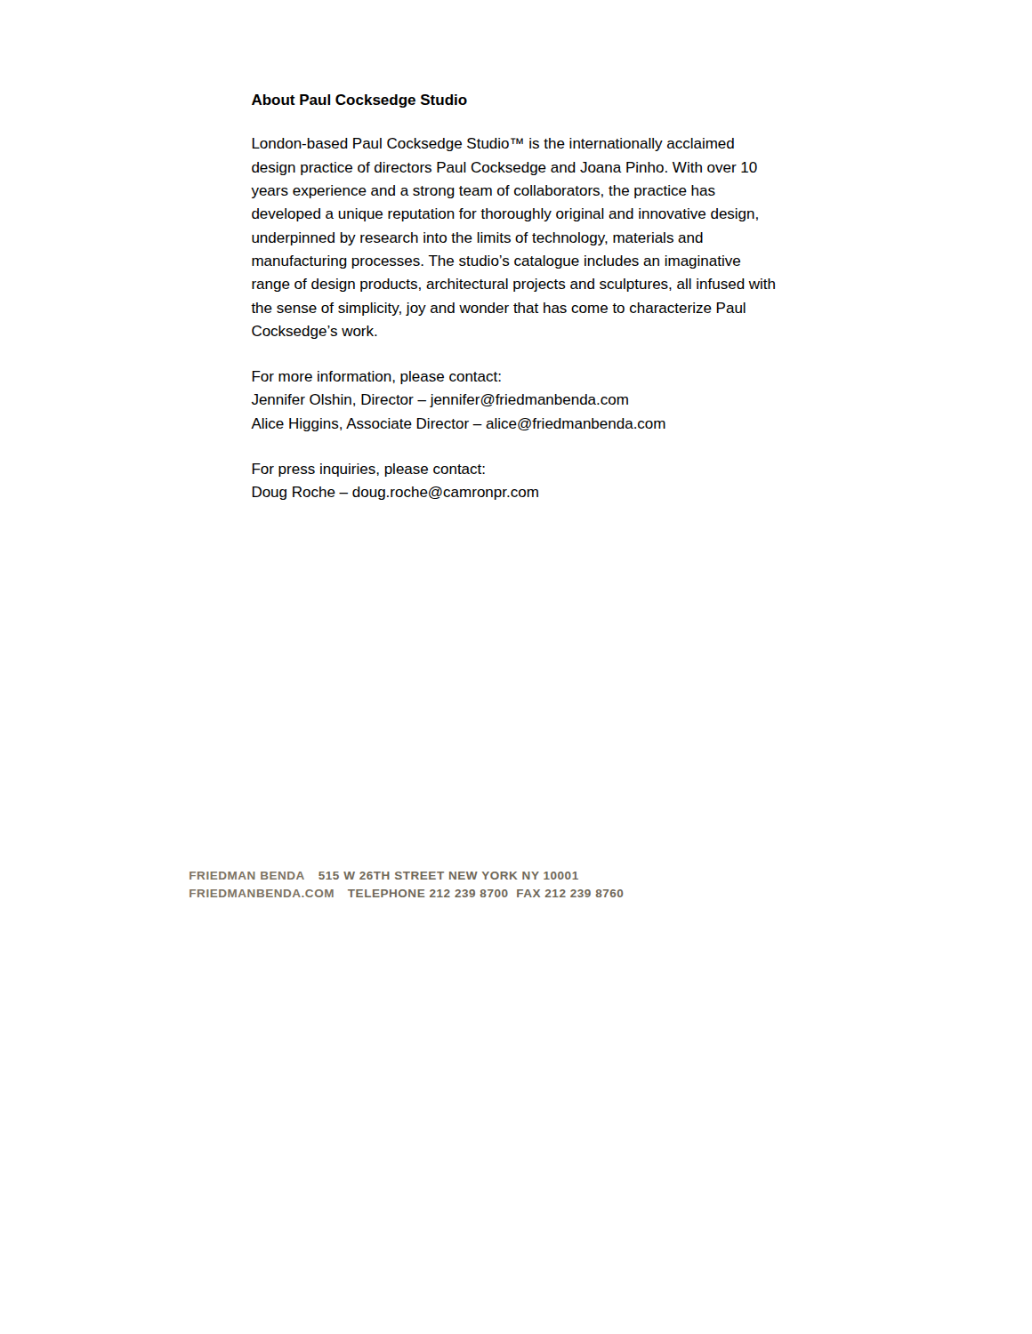About Paul Cocksedge Studio
London-based Paul Cocksedge Studio™ is the internationally acclaimed design practice of directors Paul Cocksedge and Joana Pinho. With over 10 years experience and a strong team of collaborators, the practice has developed a unique reputation for thoroughly original and innovative design, underpinned by research into the limits of technology, materials and manufacturing processes. The studio’s catalogue includes an imaginative range of design products, architectural projects and sculptures, all infused with the sense of simplicity, joy and wonder that has come to characterize Paul Cocksedge’s work.
For more information, please contact:
Jennifer Olshin, Director – jennifer@friedmanbenda.com
Alice Higgins, Associate Director – alice@friedmanbenda.com
For press inquiries, please contact:
Doug Roche – doug.roche@camronpr.com
FRIEDMAN BENDA 515 W 26TH STREET NEW YORK NY 10001
FRIEDMANBENDA.COM TELEPHONE 212 239 8700 FAX 212 239 8760